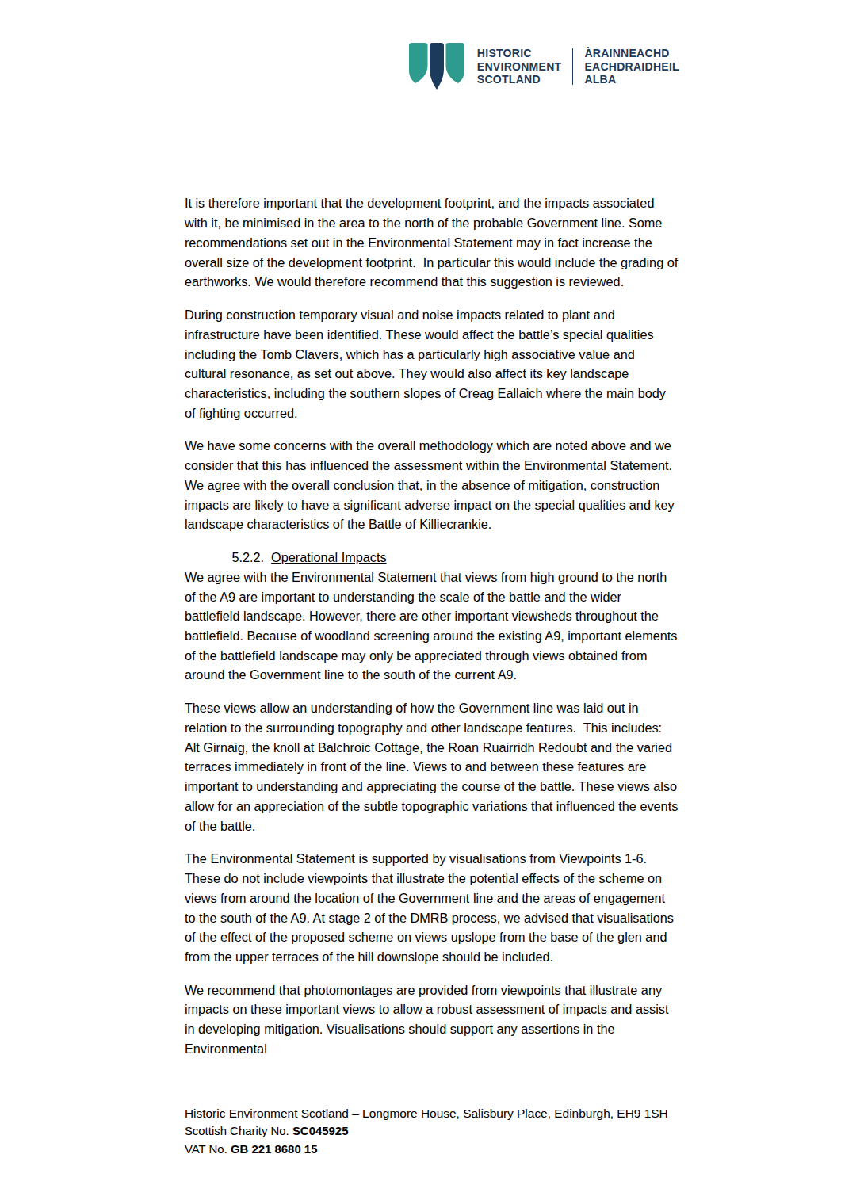Historic Environment Scotland
Àrainneachd Eachdraidheil Alba
It is therefore important that the development footprint, and the impacts associated with it, be minimised in the area to the north of the probable Government line. Some recommendations set out in the Environmental Statement may in fact increase the overall size of the development footprint. In particular this would include the grading of earthworks. We would therefore recommend that this suggestion is reviewed.
During construction temporary visual and noise impacts related to plant and infrastructure have been identified. These would affect the battle’s special qualities including the Tomb Clavers, which has a particularly high associative value and cultural resonance, as set out above. They would also affect its key landscape characteristics, including the southern slopes of Creag Eallaich where the main body of fighting occurred.
We have some concerns with the overall methodology which are noted above and we consider that this has influenced the assessment within the Environmental Statement. We agree with the overall conclusion that, in the absence of mitigation, construction impacts are likely to have a significant adverse impact on the special qualities and key landscape characteristics of the Battle of Killiecrankie.
5.2.2. Operational Impacts
We agree with the Environmental Statement that views from high ground to the north of the A9 are important to understanding the scale of the battle and the wider battlefield landscape. However, there are other important viewsheds throughout the battlefield. Because of woodland screening around the existing A9, important elements of the battlefield landscape may only be appreciated through views obtained from around the Government line to the south of the current A9.
These views allow an understanding of how the Government line was laid out in relation to the surrounding topography and other landscape features. This includes: Alt Girnaig, the knoll at Balchroic Cottage, the Roan Ruairridh Redoubt and the varied terraces immediately in front of the line. Views to and between these features are important to understanding and appreciating the course of the battle. These views also allow for an appreciation of the subtle topographic variations that influenced the events of the battle.
The Environmental Statement is supported by visualisations from Viewpoints 1-6. These do not include viewpoints that illustrate the potential effects of the scheme on views from around the location of the Government line and the areas of engagement to the south of the A9. At stage 2 of the DMRB process, we advised that visualisations of the effect of the proposed scheme on views upslope from the base of the glen and from the upper terraces of the hill downslope should be included.
We recommend that photomontages are provided from viewpoints that illustrate any impacts on these important views to allow a robust assessment of impacts and assist in developing mitigation. Visualisations should support any assertions in the Environmental
Historic Environment Scotland – Longmore House, Salisbury Place, Edinburgh, EH9 1SH
Scottish Charity No. SC045925
VAT No. GB 221 8680 15